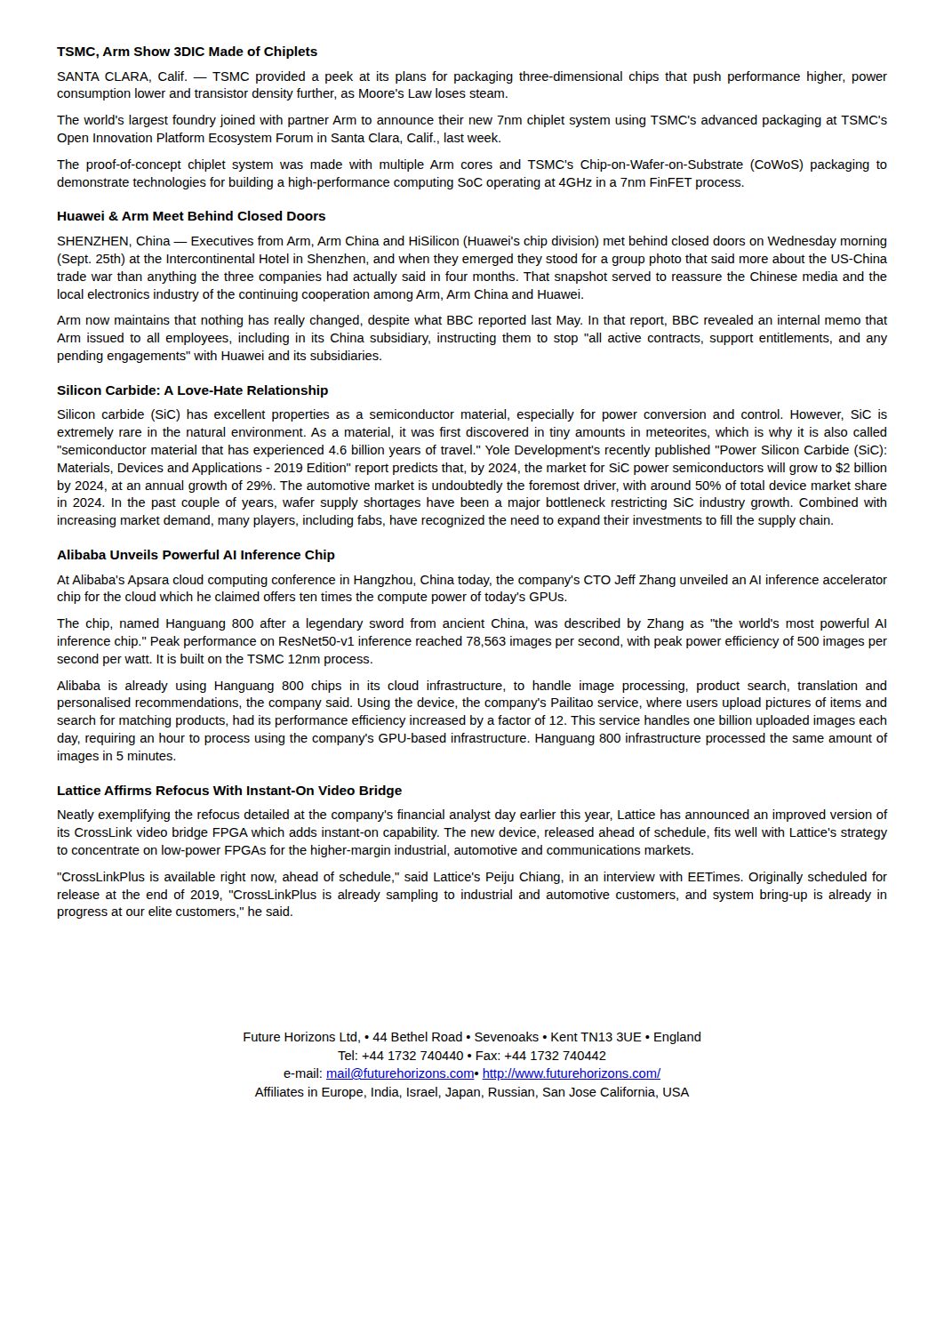TSMC, Arm Show 3DIC Made of Chiplets
SANTA CLARA, Calif. — TSMC provided a peek at its plans for packaging three-dimensional chips that push performance higher, power consumption lower and transistor density further, as Moore's Law loses steam.
The world's largest foundry joined with partner Arm to announce their new 7nm chiplet system using TSMC's advanced packaging at TSMC's Open Innovation Platform Ecosystem Forum in Santa Clara, Calif., last week.
The proof-of-concept chiplet system was made with multiple Arm cores and TSMC's Chip-on-Wafer-on-Substrate (CoWoS) packaging to demonstrate technologies for building a high-performance computing SoC operating at 4GHz in a 7nm FinFET process.
Huawei & Arm Meet Behind Closed Doors
SHENZHEN, China — Executives from Arm, Arm China and HiSilicon (Huawei's chip division) met behind closed doors on Wednesday morning (Sept. 25th) at the Intercontinental Hotel in Shenzhen, and when they emerged they stood for a group photo that said more about the US-China trade war than anything the three companies had actually said in four months. That snapshot served to reassure the Chinese media and the local electronics industry of the continuing cooperation among Arm, Arm China and Huawei.
Arm now maintains that nothing has really changed, despite what BBC reported last May. In that report, BBC revealed an internal memo that Arm issued to all employees, including in its China subsidiary, instructing them to stop "all active contracts, support entitlements, and any pending engagements" with Huawei and its subsidiaries.
Silicon Carbide: A Love-Hate Relationship
Silicon carbide (SiC) has excellent properties as a semiconductor material, especially for power conversion and control. However, SiC is extremely rare in the natural environment. As a material, it was first discovered in tiny amounts in meteorites, which is why it is also called "semiconductor material that has experienced 4.6 billion years of travel." Yole Development's recently published "Power Silicon Carbide (SiC): Materials, Devices and Applications - 2019 Edition" report predicts that, by 2024, the market for SiC power semiconductors will grow to $2 billion by 2024, at an annual growth of 29%. The automotive market is undoubtedly the foremost driver, with around 50% of total device market share in 2024. In the past couple of years, wafer supply shortages have been a major bottleneck restricting SiC industry growth. Combined with increasing market demand, many players, including fabs, have recognized the need to expand their investments to fill the supply chain.
Alibaba Unveils Powerful AI Inference Chip
At Alibaba's Apsara cloud computing conference in Hangzhou, China today, the company's CTO Jeff Zhang unveiled an AI inference accelerator chip for the cloud which he claimed offers ten times the compute power of today's GPUs.
The chip, named Hanguang 800 after a legendary sword from ancient China, was described by Zhang as "the world's most powerful AI inference chip." Peak performance on ResNet50-v1 inference reached 78,563 images per second, with peak power efficiency of 500 images per second per watt. It is built on the TSMC 12nm process.
Alibaba is already using Hanguang 800 chips in its cloud infrastructure, to handle image processing, product search, translation and personalised recommendations, the company said. Using the device, the company's Pailitao service, where users upload pictures of items and search for matching products, had its performance efficiency increased by a factor of 12. This service handles one billion uploaded images each day, requiring an hour to process using the company's GPU-based infrastructure. Hanguang 800 infrastructure processed the same amount of images in 5 minutes.
Lattice Affirms Refocus With Instant-On Video Bridge
Neatly exemplifying the refocus detailed at the company's financial analyst day earlier this year, Lattice has announced an improved version of its CrossLink video bridge FPGA which adds instant-on capability. The new device, released ahead of schedule, fits well with Lattice's strategy to concentrate on low-power FPGAs for the higher-margin industrial, automotive and communications markets.
"CrossLinkPlus is available right now, ahead of schedule," said Lattice's Peiju Chiang, in an interview with EETimes. Originally scheduled for release at the end of 2019, "CrossLinkPlus is already sampling to industrial and automotive customers, and system bring-up is already in progress at our elite customers," he said.
Future Horizons Ltd, • 44 Bethel Road • Sevenoaks • Kent TN13 3UE • England
Tel: +44 1732 740440 • Fax: +44 1732 740442
e-mail: mail@futurehorizons.com• http://www.futurehorizons.com/
Affiliates in Europe, India, Israel, Japan, Russian, San Jose California, USA